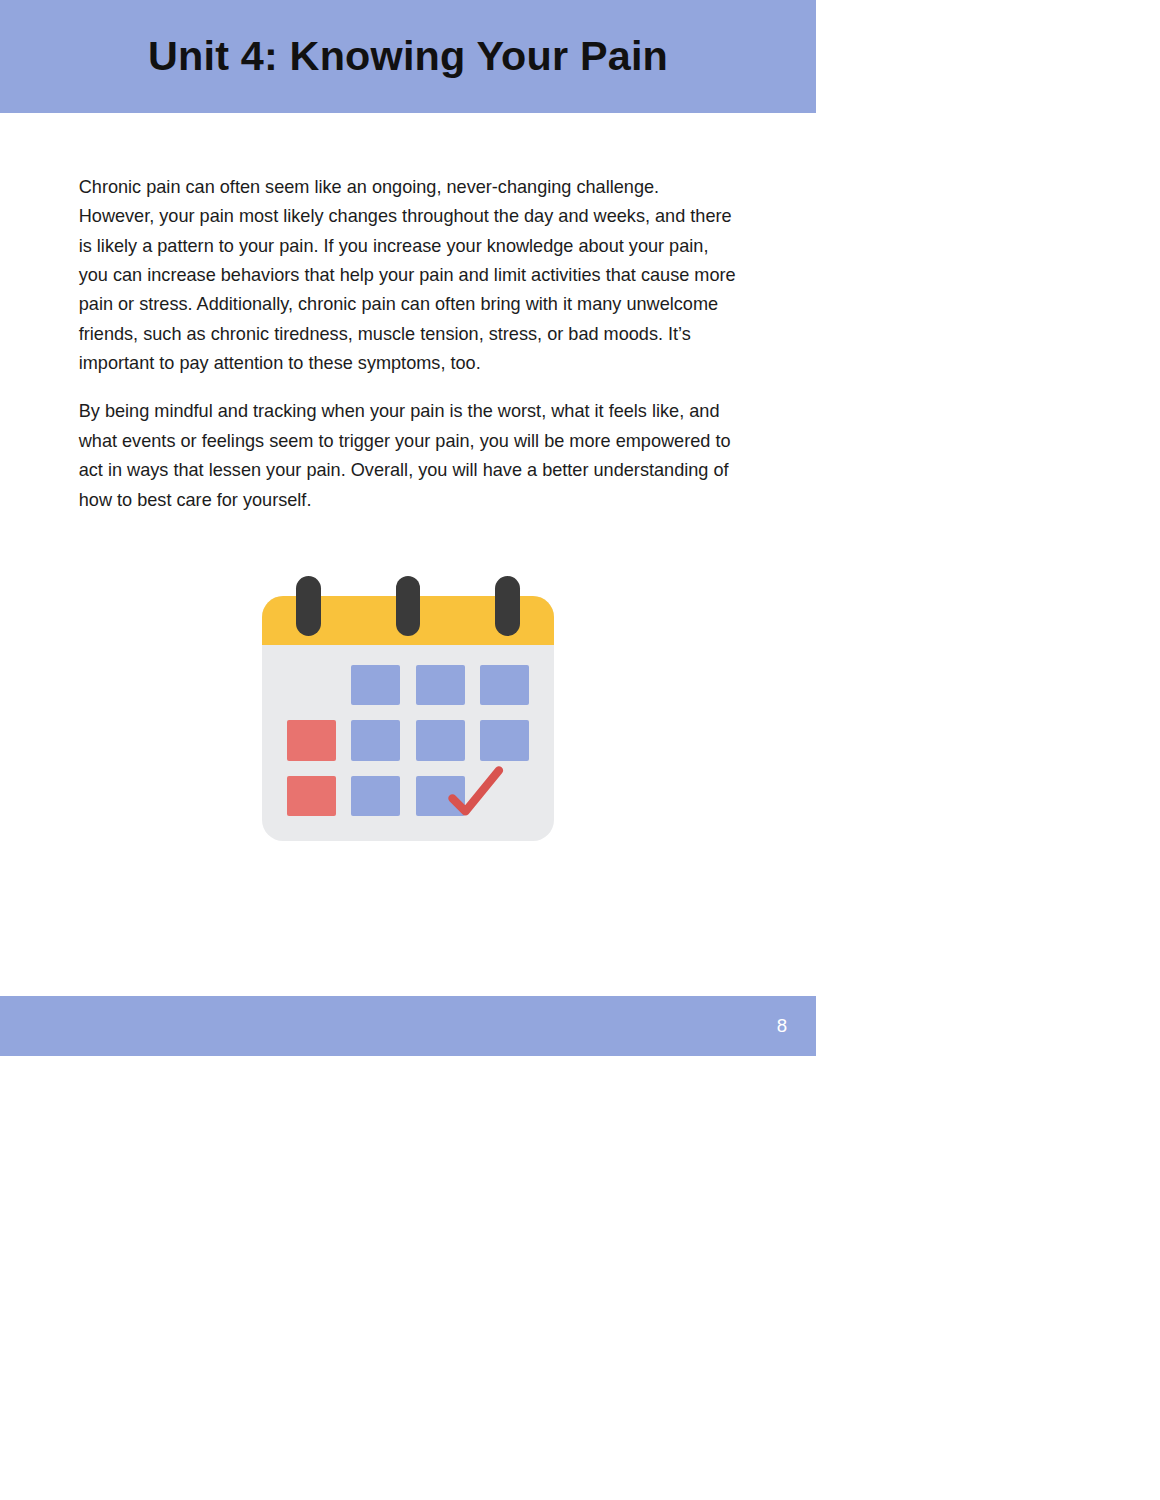Unit 4: Knowing Your Pain
Chronic pain can often seem like an ongoing, never-changing challenge. However, your pain most likely changes throughout the day and weeks, and there is likely a pattern to your pain. If you increase your knowledge about your pain, you can increase behaviors that help your pain and limit activities that cause more pain or stress. Additionally, chronic pain can often bring with it many unwelcome friends, such as chronic tiredness, muscle tension, stress, or bad moods. It’s important to pay attention to these symptoms, too.
By being mindful and tracking when your pain is the worst, what it feels like, and what events or feelings seem to trigger your pain, you will be more empowered to act in ways that lessen your pain. Overall, you will have a better understanding of how to best care for yourself.
8